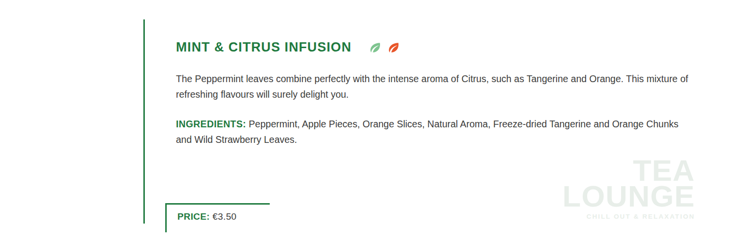TEA
LOUNGE
CHILL OUT & RELAXATION
Mint & Citrus Infusion
The Peppermint leaves combine perfectly with the intense aroma of Citrus, such as Tangerine and Orange. This mixture of refreshing flavours will surely delight you.
INGREDIENTS: Peppermint, Apple Pieces, Orange Slices, Natural Aroma, Freeze-dried Tangerine and Orange Chunks and Wild Strawberry Leaves.
PRICE: €3.50